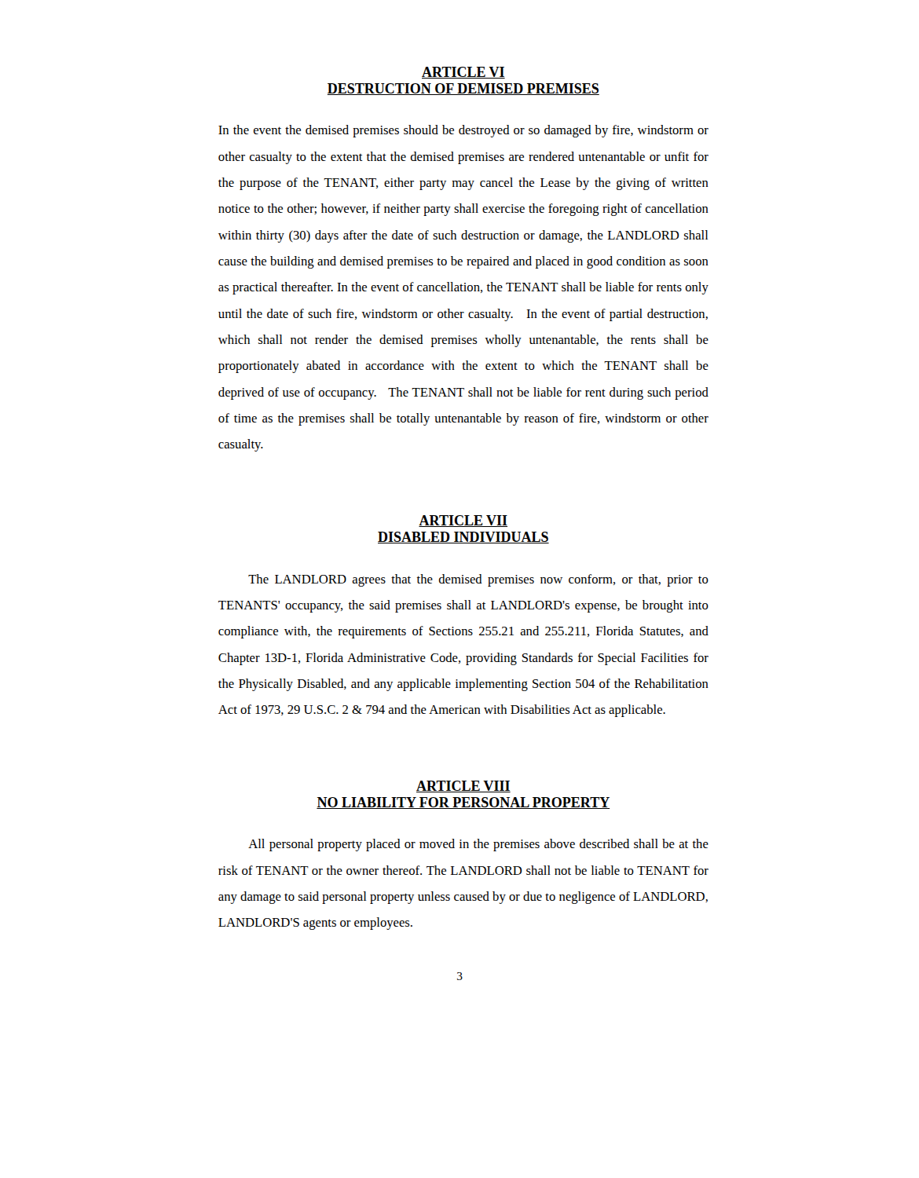ARTICLE VI DESTRUCTION OF DEMISED PREMISES
In the event the demised premises should be destroyed or so damaged by fire, windstorm or other casualty to the extent that the demised premises are rendered untenantable or unfit for the purpose of the TENANT, either party may cancel the Lease by the giving of written notice to the other; however, if neither party shall exercise the foregoing right of cancellation within thirty (30) days after the date of such destruction or damage, the LANDLORD shall cause the building and demised premises to be repaired and placed in good condition as soon as practical thereafter. In the event of cancellation, the TENANT shall be liable for rents only until the date of such fire, windstorm or other casualty. In the event of partial destruction, which shall not render the demised premises wholly untenantable, the rents shall be proportionately abated in accordance with the extent to which the TENANT shall be deprived of use of occupancy. The TENANT shall not be liable for rent during such period of time as the premises shall be totally untenantable by reason of fire, windstorm or other casualty.
ARTICLE VII DISABLED INDIVIDUALS
The LANDLORD agrees that the demised premises now conform, or that, prior to TENANTS' occupancy, the said premises shall at LANDLORD's expense, be brought into compliance with, the requirements of Sections 255.21 and 255.211, Florida Statutes, and Chapter 13D-1, Florida Administrative Code, providing Standards for Special Facilities for the Physically Disabled, and any applicable implementing Section 504 of the Rehabilitation Act of 1973, 29 U.S.C. 2 & 794 and the American with Disabilities Act as applicable.
ARTICLE VIII NO LIABILITY FOR PERSONAL PROPERTY
All personal property placed or moved in the premises above described shall be at the risk of TENANT or the owner thereof. The LANDLORD shall not be liable to TENANT for any damage to said personal property unless caused by or due to negligence of LANDLORD, LANDLORD'S agents or employees.
3